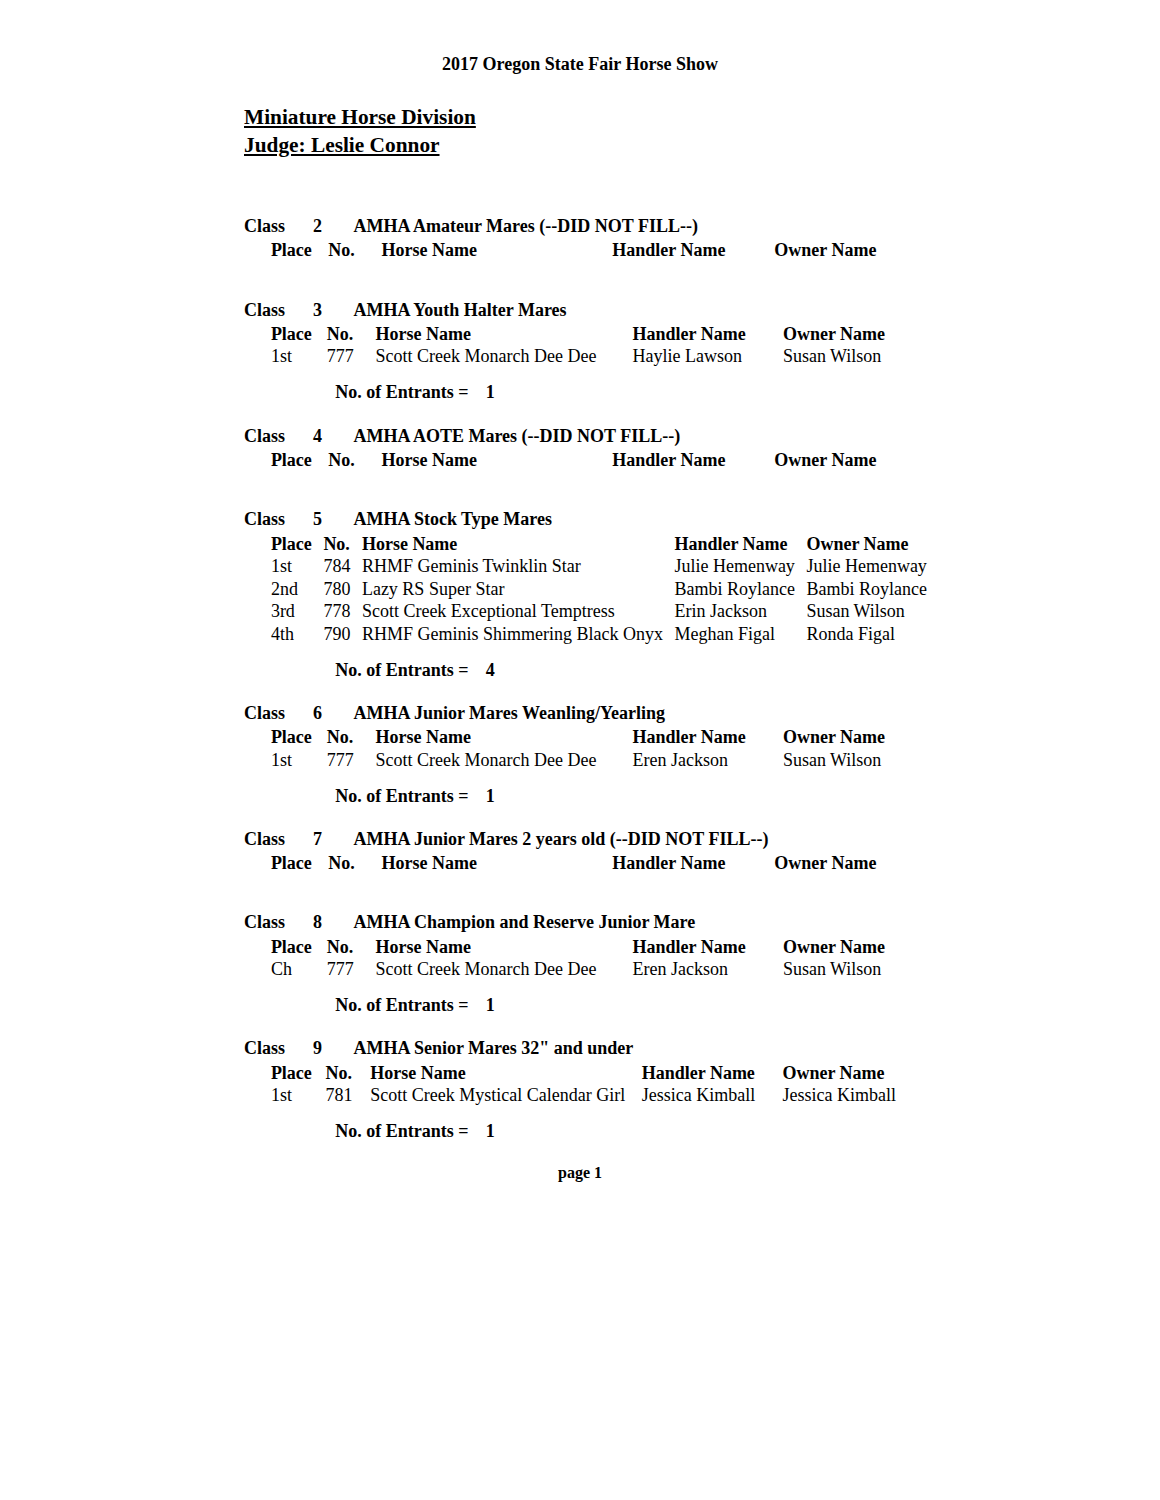2017 Oregon State Fair Horse Show
Miniature Horse Division
Judge: Leslie Connor
Class 2 AMHA Amateur Mares (--DID NOT FILL--)
| Place | No. | Horse Name | Handler Name | Owner Name |
| --- | --- | --- | --- | --- |
Class 3 AMHA Youth Halter Mares
| Place | No. | Horse Name | Handler Name | Owner Name |
| --- | --- | --- | --- | --- |
| 1st | 777 | Scott Creek Monarch Dee Dee | Haylie Lawson | Susan Wilson |
No. of Entrants =1
Class 4 AMHA AOTE Mares (--DID NOT FILL--)
| Place | No. | Horse Name | Handler Name | Owner Name |
| --- | --- | --- | --- | --- |
Class 5 AMHA Stock Type Mares
| Place | No. | Horse Name | Handler Name | Owner Name |
| --- | --- | --- | --- | --- |
| 1st | 784 | RHMF Geminis Twinklin Star | Julie Hemenway | Julie Hemenway |
| 2nd | 780 | Lazy RS Super Star | Bambi Roylance | Bambi Roylance |
| 3rd | 778 | Scott Creek Exceptional Temptress | Erin Jackson | Susan Wilson |
| 4th | 790 | RHMF Geminis Shimmering Black Onyx | Meghan Figal | Ronda Figal |
No. of Entrants =4
Class 6 AMHA Junior Mares Weanling/Yearling
| Place | No. | Horse Name | Handler Name | Owner Name |
| --- | --- | --- | --- | --- |
| 1st | 777 | Scott Creek Monarch Dee Dee | Eren Jackson | Susan Wilson |
No. of Entrants =1
Class 7 AMHA Junior Mares 2 years old (--DID NOT FILL--)
| Place | No. | Horse Name | Handler Name | Owner Name |
| --- | --- | --- | --- | --- |
Class 8 AMHA Champion and Reserve Junior Mare
| Place | No. | Horse Name | Handler Name | Owner Name |
| --- | --- | --- | --- | --- |
| Ch | 777 | Scott Creek Monarch Dee Dee | Eren Jackson | Susan Wilson |
No. of Entrants =1
Class 9 AMHA Senior Mares 32" and under
| Place | No. | Horse Name | Handler Name | Owner Name |
| --- | --- | --- | --- | --- |
| 1st | 781 | Scott Creek Mystical Calendar Girl | Jessica Kimball | Jessica Kimball |
No. of Entrants =1
page 1